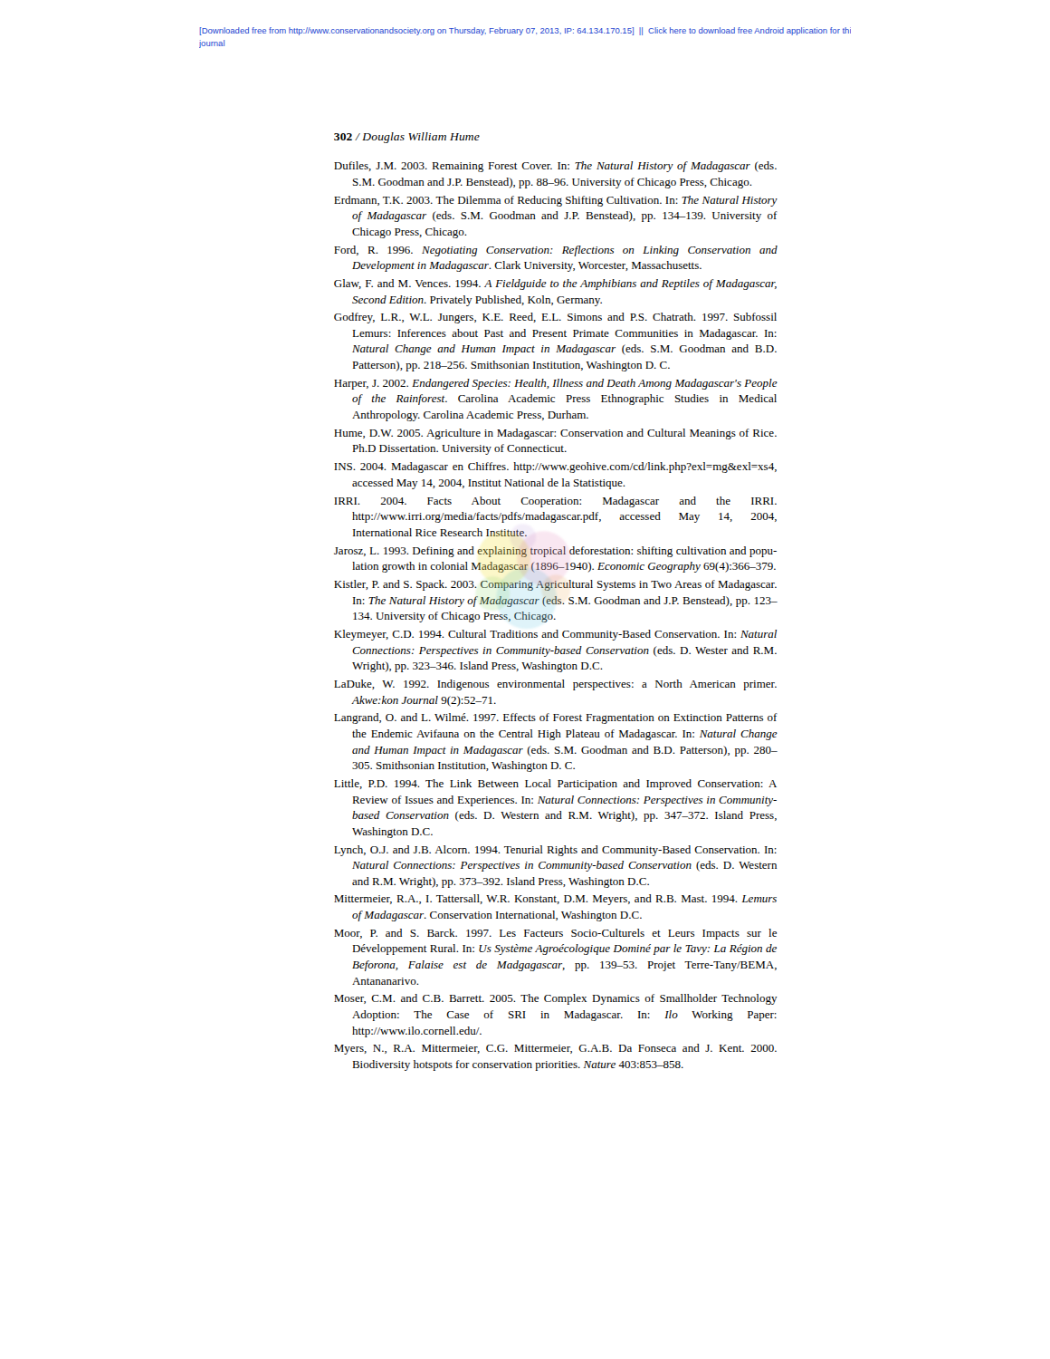[Downloaded free from http://www.conservationandsociety.org on Thursday, February 07, 2013, IP: 64.134.170.15] || Click here to download free Android application for this journal
302 / Douglas William Hume
Dufiles, J.M. 2003. Remaining Forest Cover. In: The Natural History of Madagascar (eds. S.M. Goodman and J.P. Benstead), pp. 88–96. University of Chicago Press, Chicago.
Erdmann, T.K. 2003. The Dilemma of Reducing Shifting Cultivation. In: The Natural History of Madagascar (eds. S.M. Goodman and J.P. Benstead), pp. 134–139. University of Chicago Press, Chicago.
Ford, R. 1996. Negotiating Conservation: Reflections on Linking Conservation and Development in Madagascar. Clark University, Worcester, Massachusetts.
Glaw, F. and M. Vences. 1994. A Fieldguide to the Amphibians and Reptiles of Madagascar, Second Edition. Privately Published, Koln, Germany.
Godfrey, L.R., W.L. Jungers, K.E. Reed, E.L. Simons and P.S. Chatrath. 1997. Subfossil Lemurs: Inferences about Past and Present Primate Communities in Madagascar. In: Natural Change and Human Impact in Madagascar (eds. S.M. Goodman and B.D. Patterson), pp. 218–256. Smithsonian Institution, Washington D. C.
Harper, J. 2002. Endangered Species: Health, Illness and Death Among Madagascar's People of the Rainforest. Carolina Academic Press Ethnographic Studies in Medical Anthropology. Carolina Academic Press, Durham.
Hume, D.W. 2005. Agriculture in Madagascar: Conservation and Cultural Meanings of Rice. Ph.D Dissertation. University of Connecticut.
INS. 2004. Madagascar en Chiffres. http://www.geohive.com/cd/link.php?exl=mg&exl=xs4, accessed May 14, 2004, Institut National de la Statistique.
IRRI. 2004. Facts About Cooperation: Madagascar and the IRRI. http://www.irri.org/media/facts/pdfs/madagascar.pdf, accessed May 14, 2004, International Rice Research Institute.
Jarosz, L. 1993. Defining and explaining tropical deforestation: shifting cultivation and population growth in colonial Madagascar (1896–1940). Economic Geography 69(4):366–379.
Kistler, P. and S. Spack. 2003. Comparing Agricultural Systems in Two Areas of Madagascar. In: The Natural History of Madagascar (eds. S.M. Goodman and J.P. Benstead), pp. 123–134. University of Chicago Press, Chicago.
Kleymeyer, C.D. 1994. Cultural Traditions and Community-Based Conservation. In: Natural Connections: Perspectives in Community-based Conservation (eds. D. Wester and R.M. Wright), pp. 323–346. Island Press, Washington D.C.
LaDuke, W. 1992. Indigenous environmental perspectives: a North American primer. Akwe:kon Journal 9(2):52–71.
Langrand, O. and L. Wilmé. 1997. Effects of Forest Fragmentation on Extinction Patterns of the Endemic Avifauna on the Central High Plateau of Madagascar. In: Natural Change and Human Impact in Madagascar (eds. S.M. Goodman and B.D. Patterson), pp. 280–305. Smithsonian Institution, Washington D. C.
Little, P.D. 1994. The Link Between Local Participation and Improved Conservation: A Review of Issues and Experiences. In: Natural Connections: Perspectives in Community-based Conservation (eds. D. Western and R.M. Wright), pp. 347–372. Island Press, Washington D.C.
Lynch, O.J. and J.B. Alcorn. 1994. Tenurial Rights and Community-Based Conservation. In: Natural Connections: Perspectives in Community-based Conservation (eds. D. Western and R.M. Wright), pp. 373–392. Island Press, Washington D.C.
Mittermeier, R.A., I. Tattersall, W.R. Konstant, D.M. Meyers, and R.B. Mast. 1994. Lemurs of Madagascar. Conservation International, Washington D.C.
Moor, P. and S. Barck. 1997. Les Facteurs Socio-Culturels et Leurs Impacts sur le Développement Rural. In: Us Système Agroécologique Dominé par le Tavy: La Région de Beforona, Falaise est de Madgagascar, pp. 139–53. Projet Terre-Tany/BEMA, Antananarivo.
Moser, C.M. and C.B. Barrett. 2005. The Complex Dynamics of Smallholder Technology Adoption: The Case of SRI in Madagascar. In: Ilo Working Paper: http://www.ilo.cornell.edu/.
Myers, N., R.A. Mittermeier, C.G. Mittermeier, G.A.B. Da Fonseca and J. Kent. 2000. Biodiversity hotspots for conservation priorities. Nature 403:853–858.